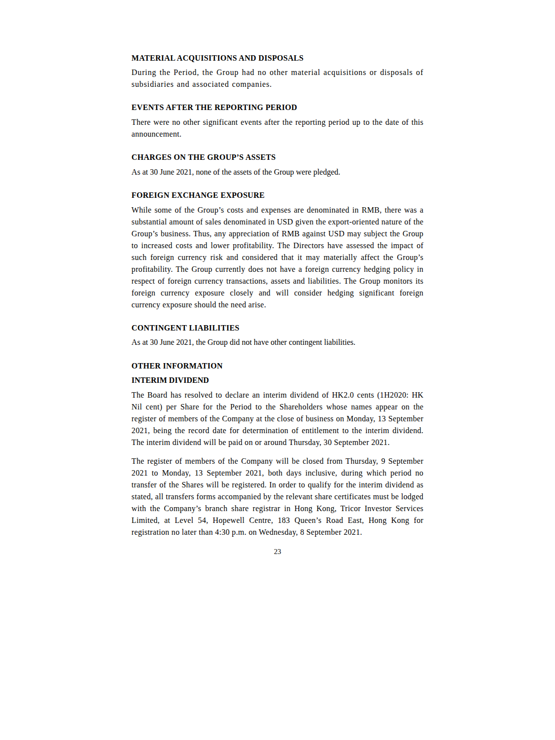MATERIAL ACQUISITIONS AND DISPOSALS
During the Period, the Group had no other material acquisitions or disposals of subsidiaries and associated companies.
EVENTS AFTER THE REPORTING PERIOD
There were no other significant events after the reporting period up to the date of this announcement.
CHARGES ON THE GROUP’S ASSETS
As at 30 June 2021, none of the assets of the Group were pledged.
FOREIGN EXCHANGE EXPOSURE
While some of the Group’s costs and expenses are denominated in RMB, there was a substantial amount of sales denominated in USD given the export-oriented nature of the Group’s business. Thus, any appreciation of RMB against USD may subject the Group to increased costs and lower profitability. The Directors have assessed the impact of such foreign currency risk and considered that it may materially affect the Group’s profitability. The Group currently does not have a foreign currency hedging policy in respect of foreign currency transactions, assets and liabilities. The Group monitors its foreign currency exposure closely and will consider hedging significant foreign currency exposure should the need arise.
CONTINGENT LIABILITIES
As at 30 June 2021, the Group did not have other contingent liabilities.
OTHER INFORMATION
INTERIM DIVIDEND
The Board has resolved to declare an interim dividend of HK2.0 cents (1H2020: HK Nil cent) per Share for the Period to the Shareholders whose names appear on the register of members of the Company at the close of business on Monday, 13 September 2021, being the record date for determination of entitlement to the interim dividend. The interim dividend will be paid on or around Thursday, 30 September 2021.
The register of members of the Company will be closed from Thursday, 9 September 2021 to Monday, 13 September 2021, both days inclusive, during which period no transfer of the Shares will be registered. In order to qualify for the interim dividend as stated, all transfers forms accompanied by the relevant share certificates must be lodged with the Company’s branch share registrar in Hong Kong, Tricor Investor Services Limited, at Level 54, Hopewell Centre, 183 Queen’s Road East, Hong Kong for registration no later than 4:30 p.m. on Wednesday, 8 September 2021.
23